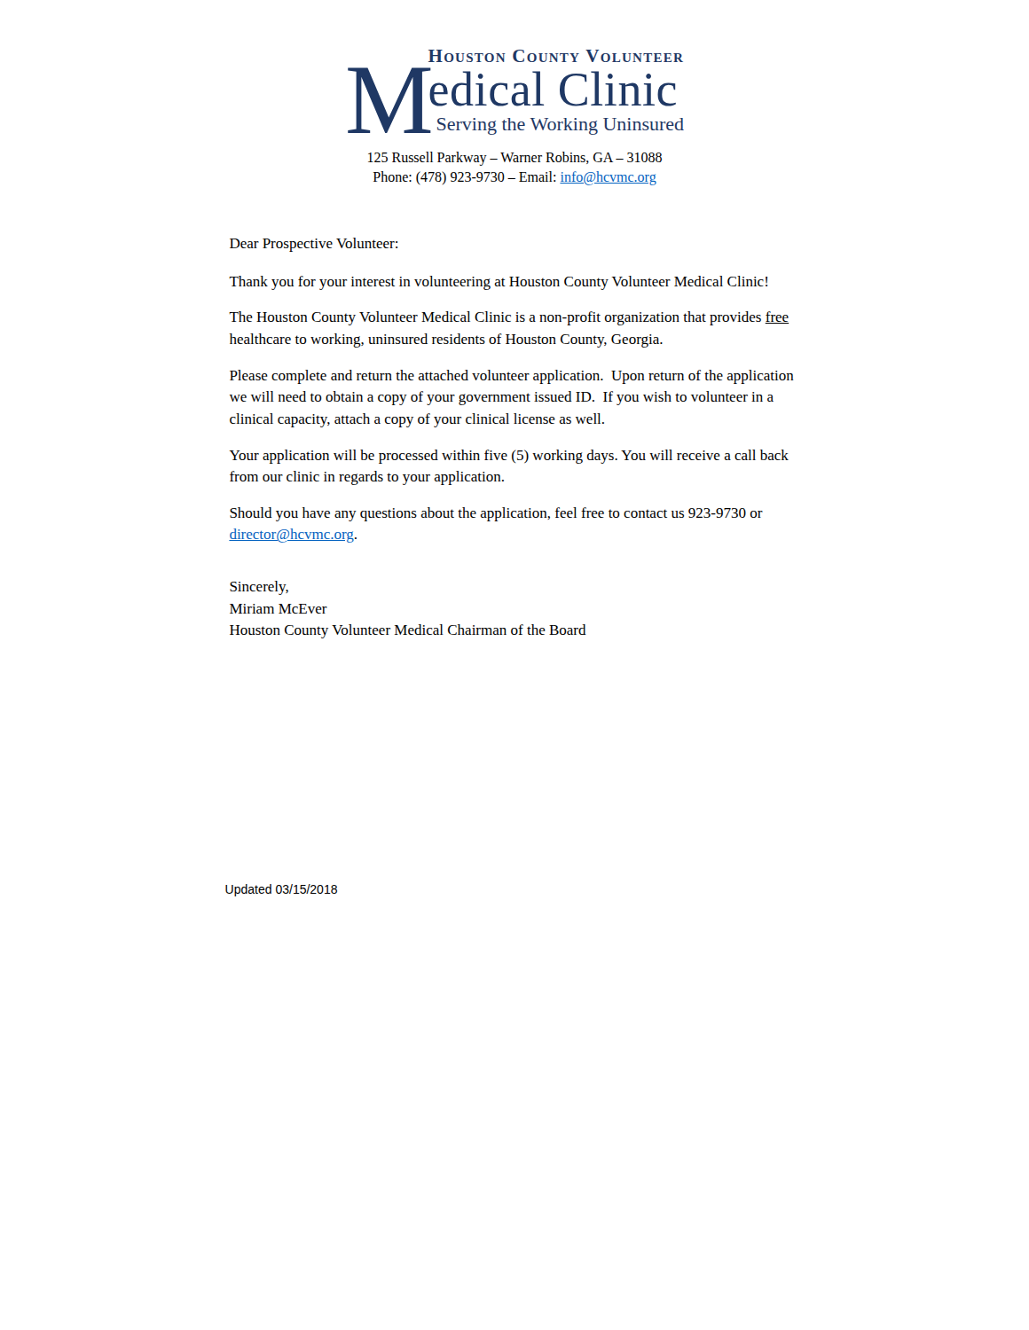M Houston County Volunteer edical Clinic Serving the Working Uninsured
125 Russell Parkway – Warner Robins, GA – 31088
Phone: (478) 923-9730 – Email: info@hcvmc.org
Dear Prospective Volunteer:
Thank you for your interest in volunteering at Houston County Volunteer Medical Clinic!
The Houston County Volunteer Medical Clinic is a non-profit organization that provides free healthcare to working, uninsured residents of Houston County, Georgia.
Please complete and return the attached volunteer application. Upon return of the application we will need to obtain a copy of your government issued ID. If you wish to volunteer in a clinical capacity, attach a copy of your clinical license as well.
Your application will be processed within five (5) working days. You will receive a call back from our clinic in regards to your application.
Should you have any questions about the application, feel free to contact us 923-9730 or director@hcvmc.org.
Sincerely, Miriam McEver Houston County Volunteer Medical Chairman of the Board
Updated 03/15/2018